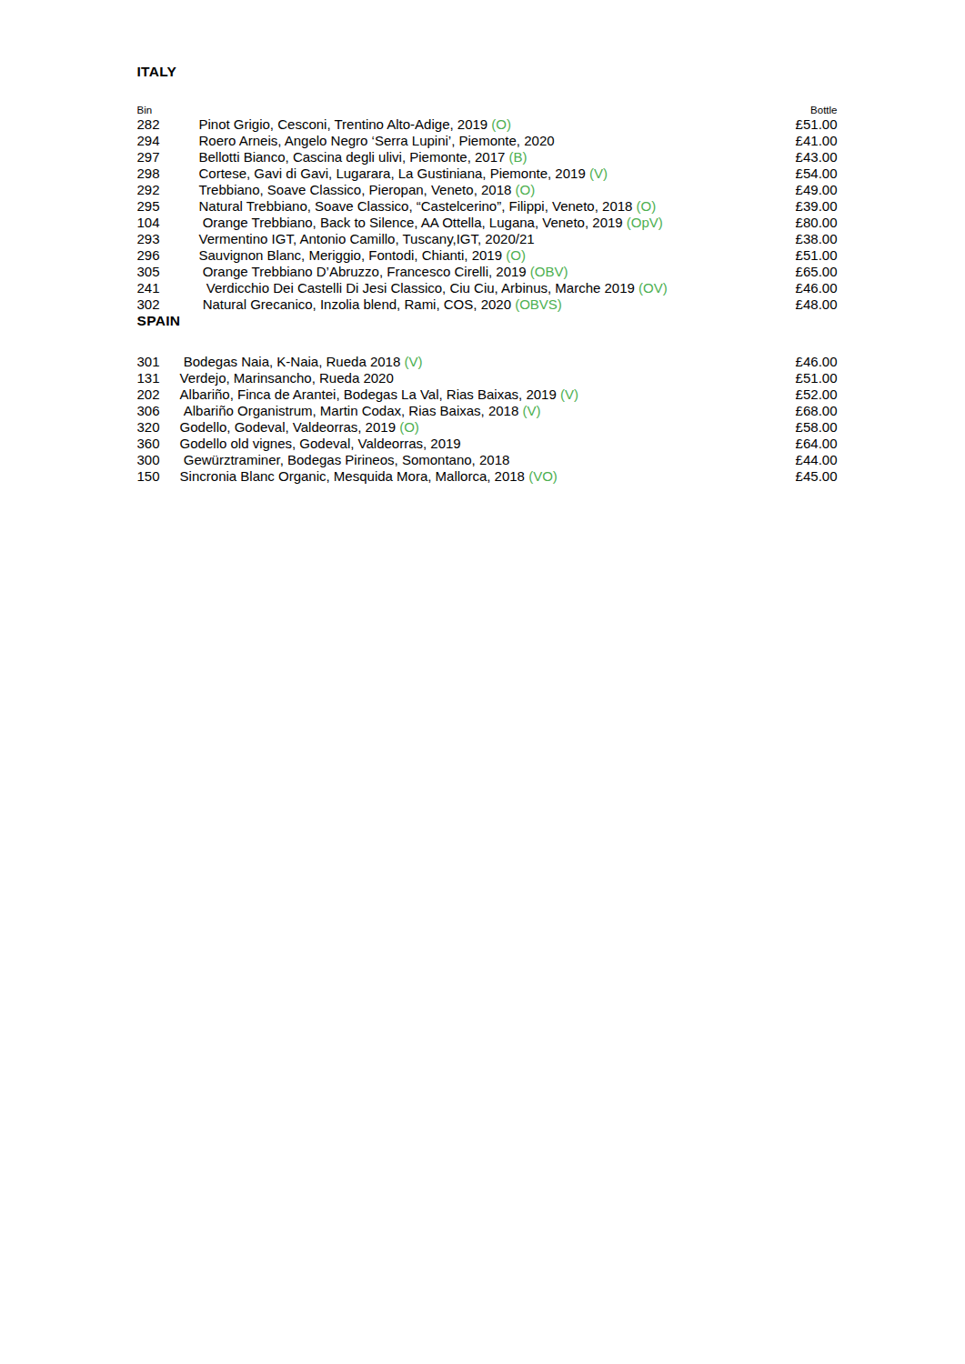ITALY
| Bin | | Bottle |
| --- | --- | --- |
| 282 | Pinot Grigio, Cesconi, Trentino Alto-Adige, 2019 (O) | £51.00 |
| 294 | Roero Arneis, Angelo Negro ‘Serra Lupini’, Piemonte, 2020 | £41.00 |
| 297 | Bellotti Bianco, Cascina degli ulivi, Piemonte, 2017 (B) | £43.00 |
| 298 | Cortese, Gavi di Gavi, Lugarara, La Gustiniana, Piemonte, 2019 (V) | £54.00 |
| 292 | Trebbiano, Soave Classico, Pieropan, Veneto, 2018 (O) | £49.00 |
| 295 | Natural Trebbiano, Soave Classico, “Castelcerino”, Filippi, Veneto, 2018 (O) | £39.00 |
| 104 | Orange Trebbiano, Back to Silence, AA Ottella, Lugana, Veneto, 2019 (OpV) | £80.00 |
| 293 | Vermentino IGT, Antonio Camillo, Tuscany,IGT, 2020/21 | £38.00 |
| 296 | Sauvignon Blanc, Meriggio, Fontodi, Chianti, 2019 (O) | £51.00 |
| 305 | Orange Trebbiano D’Abruzzo, Francesco Cirelli, 2019 (OBV) | £65.00 |
| 241 | Verdicchio Dei Castelli Di Jesi Classico, Ciu Ciu, Arbinus, Marche 2019 (OV) | £46.00 |
| 302 | Natural Grecanico, Inzolia blend, Rami, COS, 2020 (OBVS) | £48.00 |
SPAIN
| 301 | Bodegas Naia, K-Naia, Rueda 2018 (V) | £46.00 |
| 131 | Verdejo, Marinsancho, Rueda 2020 | £51.00 |
| 202 | Albariño, Finca de Arantei, Bodegas La Val, Rias Baixas, 2019 (V) | £52.00 |
| 306 | Albariño Organistrum, Martin Codax, Rias Baixas, 2018 (V) | £68.00 |
| 320 | Godello, Godeval, Valdeorras, 2019 (O) | £58.00 |
| 360 | Godello old vignes, Godeval, Valdeorras, 2019 | £64.00 |
| 300 | Gewürztraminer, Bodegas Pirineos, Somontano, 2018 | £44.00 |
| 150 | Sincronia Blanc Organic, Mesquida Mora, Mallorca, 2018 (VO) | £45.00 |